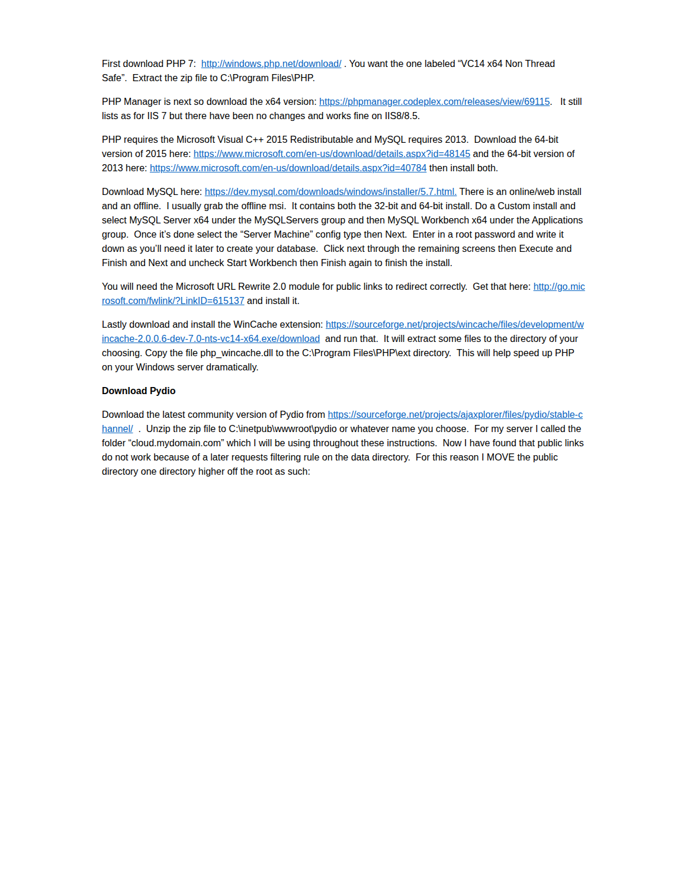First download PHP 7: http://windows.php.net/download/ . You want the one labeled “VC14 x64 Non Thread Safe”. Extract the zip file to C:\Program Files\PHP.
PHP Manager is next so download the x64 version: https://phpmanager.codeplex.com/releases/view/69115. It still lists as for IIS 7 but there have been no changes and works fine on IIS8/8.5.
PHP requires the Microsoft Visual C++ 2015 Redistributable and MySQL requires 2013. Download the 64-bit version of 2015 here: https://www.microsoft.com/en-us/download/details.aspx?id=48145 and the 64-bit version of 2013 here: https://www.microsoft.com/en-us/download/details.aspx?id=40784 then install both.
Download MySQL here: https://dev.mysql.com/downloads/windows/installer/5.7.html. There is an online/web install and an offline. I usually grab the offline msi. It contains both the 32-bit and 64-bit install. Do a Custom install and select MySQL Server x64 under the MySQLServers group and then MySQL Workbench x64 under the Applications group. Once it’s done select the “Server Machine” config type then Next. Enter in a root password and write it down as you’ll need it later to create your database. Click next through the remaining screens then Execute and Finish and Next and uncheck Start Workbench then Finish again to finish the install.
You will need the Microsoft URL Rewrite 2.0 module for public links to redirect correctly. Get that here: http://go.microsoft.com/fwlink/?LinkID=615137 and install it.
Lastly download and install the WinCache extension: https://sourceforge.net/projects/wincache/files/development/wincache-2.0.0.6-dev-7.0-nts-vc14-x64.exe/download and run that. It will extract some files to the directory of your choosing. Copy the file php_wincache.dll to the C:\Program Files\PHP\ext directory. This will help speed up PHP on your Windows server dramatically.
Download Pydio
Download the latest community version of Pydio from https://sourceforge.net/projects/ajaxplorer/files/pydio/stable-channel/ . Unzip the zip file to C:\inetpub\wwwroot\pydio or whatever name you choose. For my server I called the folder “cloud.mydomain.com” which I will be using throughout these instructions. Now I have found that public links do not work because of a later requests filtering rule on the data directory. For this reason I MOVE the public directory one directory higher off the root as such: